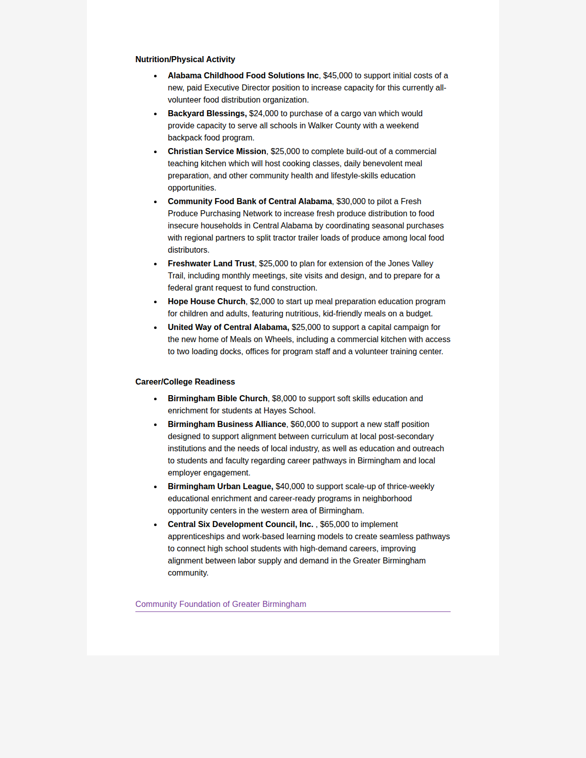Nutrition/Physical Activity
Alabama Childhood Food Solutions Inc, $45,000 to support initial costs of a new, paid Executive Director position to increase capacity for this currently all-volunteer food distribution organization.
Backyard Blessings, $24,000 to purchase of a cargo van which would provide capacity to serve all schools in Walker County with a weekend backpack food program.
Christian Service Mission, $25,000 to complete build-out of a commercial teaching kitchen which will host cooking classes, daily benevolent meal preparation, and other community health and lifestyle-skills education opportunities.
Community Food Bank of Central Alabama, $30,000 to pilot a Fresh Produce Purchasing Network to increase fresh produce distribution to food insecure households in Central Alabama by coordinating seasonal purchases with regional partners to split tractor trailer loads of produce among local food distributors.
Freshwater Land Trust, $25,000 to plan for extension of the Jones Valley Trail, including monthly meetings, site visits and design, and to prepare for a federal grant request to fund construction.
Hope House Church, $2,000 to start up meal preparation education program for children and adults, featuring nutritious, kid-friendly meals on a budget.
United Way of Central Alabama, $25,000 to support a capital campaign for the new home of Meals on Wheels, including a commercial kitchen with access to two loading docks, offices for program staff and a volunteer training center.
Career/College Readiness
Birmingham Bible Church, $8,000 to support soft skills education and enrichment for students at Hayes School.
Birmingham Business Alliance, $60,000 to support a new staff position designed to support alignment between curriculum at local post-secondary institutions and the needs of local industry, as well as education and outreach to students and faculty regarding career pathways in Birmingham and local employer engagement.
Birmingham Urban League, $40,000 to support scale-up of thrice-weekly educational enrichment and career-ready programs in neighborhood opportunity centers in the western area of Birmingham.
Central Six Development Council, Inc. , $65,000 to implement apprenticeships and work-based learning models to create seamless pathways to connect high school students with high-demand careers, improving alignment between labor supply and demand in the Greater Birmingham community.
Community Foundation of Greater Birmingham